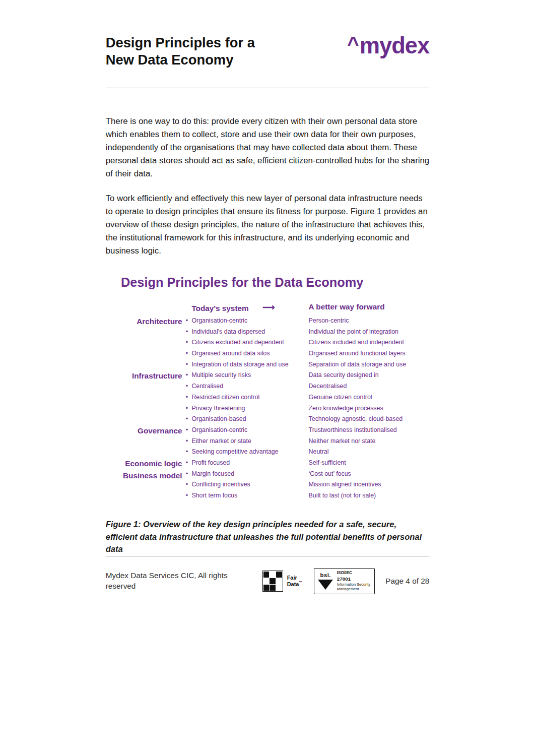Design Principles for a
New Data Economy
^mydex
There is one way to do this: provide every citizen with their own personal data store which enables them to collect, store and use their own data for their own purposes, independently of the organisations that may have collected data about them. These personal data stores should act as safe, efficient citizen-controlled hubs for the sharing of their data.
To work efficiently and effectively this new layer of personal data infrastructure needs to operate to design principles that ensure its fitness for purpose. Figure 1 provides an overview of these design principles, the nature of the infrastructure that achieves this, the institutional framework for this infrastructure, and its underlying economic and business logic.
Design Principles for the Data Economy
| | | Today's system ⟶ | A better way forward |
| Architecture | • • • • • | Organisation-centric Individual's data dispersed Citizens excluded and dependent Organised around data silos Integration of data storage and use | Person-centric Individual the point of integration Citizens included and independent Organised around functional layers Separation of data storage and use |
| Infrastructure | • • • • • | Multiple security risks Centralised Restricted citizen control Privacy threatening Organisation-based | Data security designed in Decentralised Genuine citizen control Zero knowledge processes Technology agnostic, cloud-based |
| Governance | • • • | Organisation-centric Either market or state Seeking competitive advantage | Trustworthiness institutionalised Neither market nor state Neutral |
| Economic logic Business model | • • • • | Profit focused Margin focused Conflicting incentives Short term focus | Self-sufficient ‘Cost out’ focus Mission aligned incentives Built to last (not for sale) |
Figure 1: Overview of the key design principles needed for a safe, secure, efficient data infrastructure that unleashes the full potential benefits of personal data
Mydex Data Services CIC, All rights reserved
Fair
Data™
bsi.
ISO/IEC
27001
Information Security
Management
Page 4 of 28